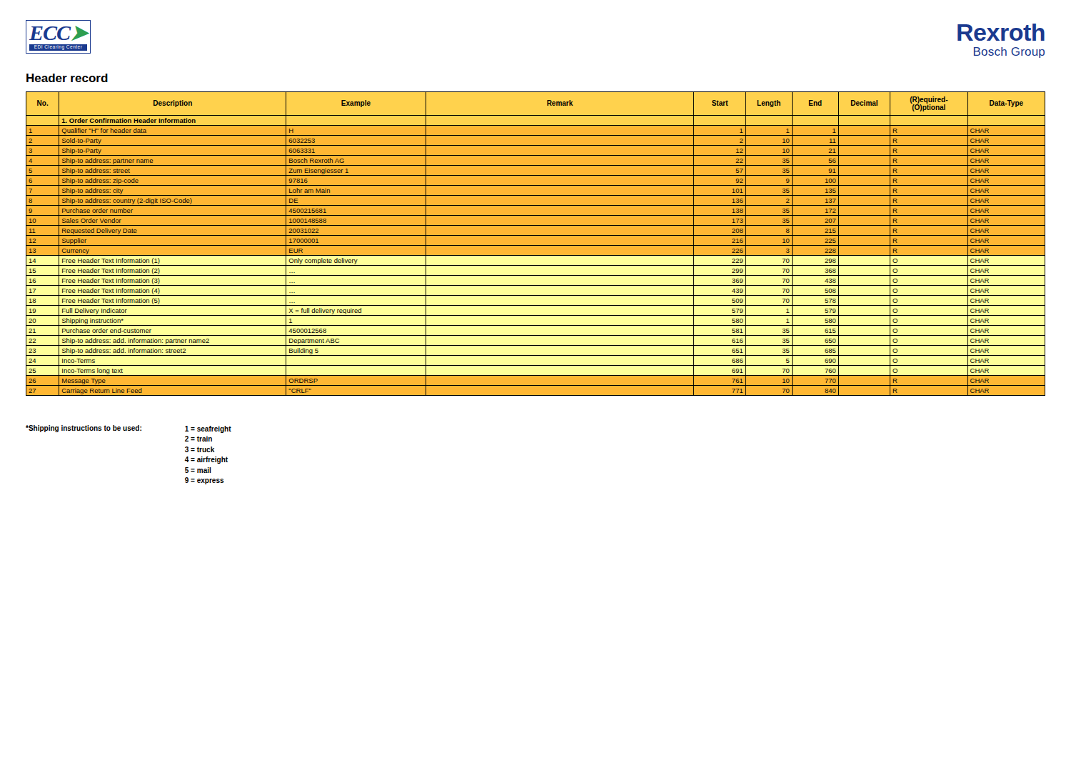ECC➤
EDI Clearing Center
Rexroth
Bosch Group
Header record
| No. | Description | Example | Remark | Start | Length | End | Decimal | (R)equired- (O)ptional | Data-Type |
| --- | --- | --- | --- | --- | --- | --- | --- | --- | --- |
| | 1. Order Confirmation Header Information | | | | | | | | |
| 1 | Qualifier "H" for header data | H | | 1 | 1 | 1 | | R | CHAR |
| 2 | Sold-to-Party | 6032253 | | 2 | 10 | 11 | | R | CHAR |
| 3 | Ship-to-Party | 6063331 | | 12 | 10 | 21 | | R | CHAR |
| 4 | Ship-to address: partner name | Bosch Rexroth AG | | 22 | 35 | 56 | | R | CHAR |
| 5 | Ship-to address: street | Zum Eisengiesser 1 | | 57 | 35 | 91 | | R | CHAR |
| 6 | Ship-to address: zip-code | 97816 | | 92 | 9 | 100 | | R | CHAR |
| 7 | Ship-to address: city | Lohr am Main | | 101 | 35 | 135 | | R | CHAR |
| 8 | Ship-to address: country (2-digit ISO-Code) | DE | | 136 | 2 | 137 | | R | CHAR |
| 9 | Purchase order number | 4500215681 | | 138 | 35 | 172 | | R | CHAR |
| 10 | Sales Order Vendor | 1000148588 | | 173 | 35 | 207 | | R | CHAR |
| 11 | Requested Delivery Date | 20031022 | | 208 | 8 | 215 | | R | CHAR |
| 12 | Supplier | 17000001 | | 216 | 10 | 225 | | R | CHAR |
| 13 | Currency | EUR | | 226 | 3 | 228 | | R | CHAR |
| 14 | Free Header Text Information (1) | Only complete delivery | | 229 | 70 | 298 | | O | CHAR |
| 15 | Free Header Text Information (2) | … | | 299 | 70 | 368 | | O | CHAR |
| 16 | Free Header Text Information (3) | … | | 369 | 70 | 438 | | O | CHAR |
| 17 | Free Header Text Information (4) | … | | 439 | 70 | 508 | | O | CHAR |
| 18 | Free Header Text Information (5) | … | | 509 | 70 | 578 | | O | CHAR |
| 19 | Full Delivery Indicator | X = full delivery required | | 579 | 1 | 579 | | O | CHAR |
| 20 | Shipping instruction* | 1 | | 580 | 1 | 580 | | O | CHAR |
| 21 | Purchase order end-customer | 4500012568 | | 581 | 35 | 615 | | O | CHAR |
| 22 | Ship-to address: add. information: partner name2 | Department ABC | | 616 | 35 | 650 | | O | CHAR |
| 23 | Ship-to address: add. information: street2 | Building 5 | | 651 | 35 | 685 | | O | CHAR |
| 24 | Inco-Terms | | | 686 | 5 | 690 | | O | CHAR |
| 25 | Inco-Terms long text | | | 691 | 70 | 760 | | O | CHAR |
| 26 | Message Type | ORDRSP | | 761 | 10 | 770 | | R | CHAR |
| 27 | Carriage Return Line Feed | "CRLF" | | 771 | 70 | 840 | | R | CHAR |
*Shipping instructions to be used:
1 = seafreight
2 = train
3 = truck
4 = airfreight
5 = mail
9 = express